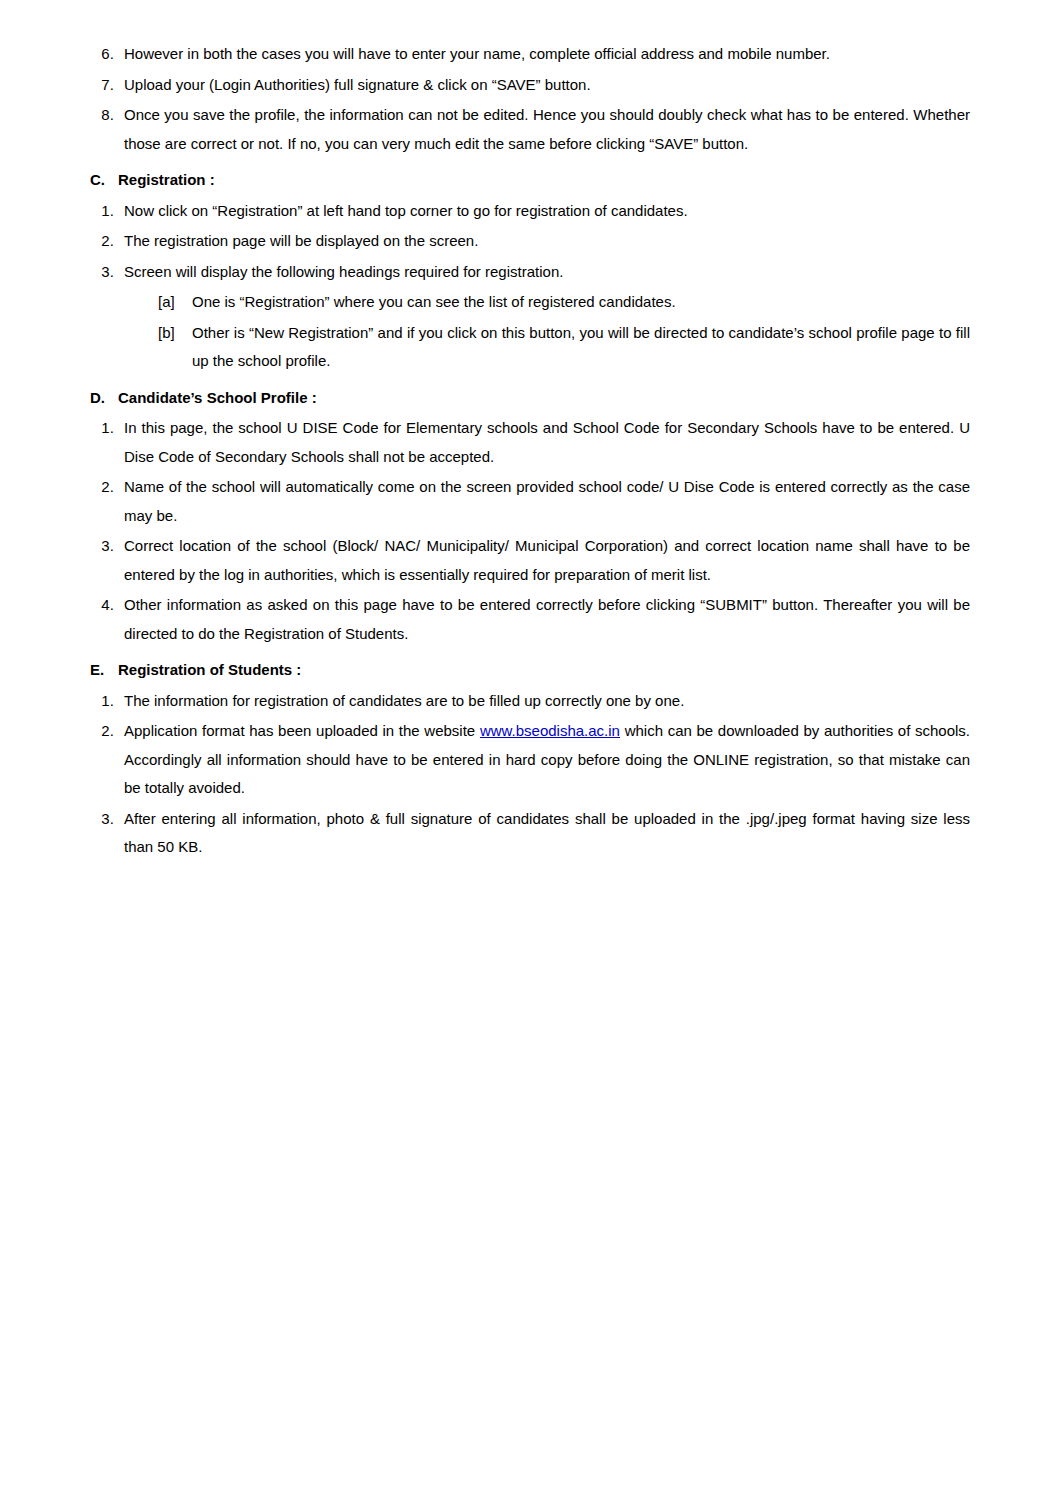However in both the cases you will have to enter your name, complete official address and mobile number.
Upload your (Login Authorities) full signature & click on “SAVE” button.
Once you save the profile, the information can not be edited. Hence you should doubly check what has to be entered. Whether those are correct or not. If no, you can very much edit the same before clicking “SAVE” button.
C. Registration :
Now click on “Registration” at left hand top corner to go for registration of candidates.
The registration page will be displayed on the screen.
Screen will display the following headings required for registration.
[a] One is “Registration” where you can see the list of registered candidates.
[b] Other is “New Registration” and if you click on this button, you will be directed to candidate’s school profile page to fill up the school profile.
D. Candidate’s School Profile :
In this page, the school U DISE Code for Elementary schools and School Code for Secondary Schools have to be entered. U Dise Code of Secondary Schools shall not be accepted.
Name of the school will automatically come on the screen provided school code/ U Dise Code is entered correctly as the case may be.
Correct location of the school (Block/ NAC/ Municipality/ Municipal Corporation) and correct location name shall have to be entered by the log in authorities, which is essentially required for preparation of merit list.
Other information as asked on this page have to be entered correctly before clicking “SUBMIT” button. Thereafter you will be directed to do the Registration of Students.
E. Registration of Students :
The information for registration of candidates are to be filled up correctly one by one.
Application format has been uploaded in the website www.bseodisha.ac.in which can be downloaded by authorities of schools. Accordingly all information should have to be entered in hard copy before doing the ONLINE registration, so that mistake can be totally avoided.
After entering all information, photo & full signature of candidates shall be uploaded in the .jpg/.jpeg format having size less than 50 KB.